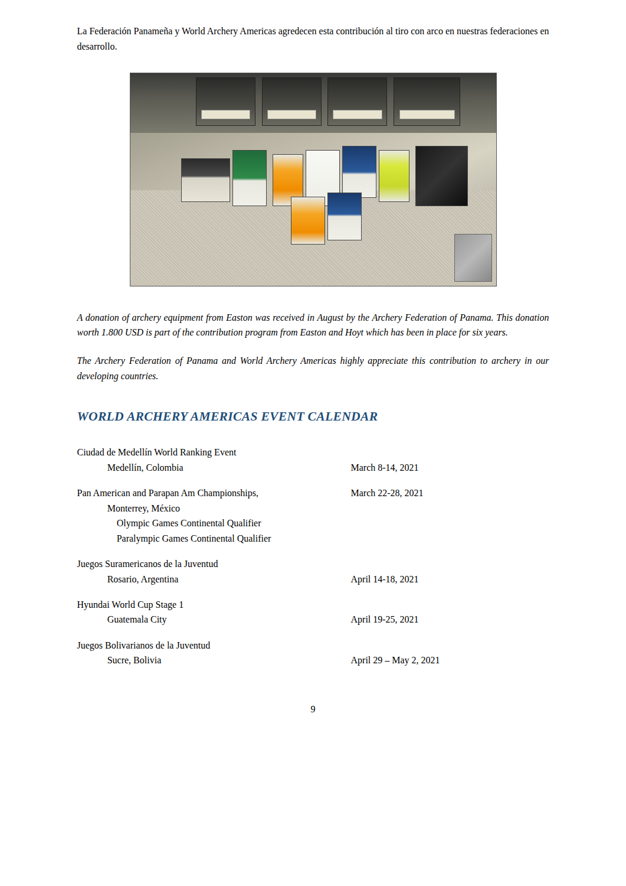La Federación Panameña y World Archery Americas agredecen esta contribución al tiro con arco en nuestras federaciones en desarrollo.
A donation of archery equipment from Easton was received in August by the Archery Federation of Panama. This donation worth 1.800 USD is part of the contribution program from Easton and Hoyt which has been in place for six years.
The Archery Federation of Panama and World Archery Americas highly appreciate this contribution to archery in our developing countries.
WORLD ARCHERY AMERICAS EVENT CALENDAR
| Ciudad de Medellín World Ranking Event Medellín, Colombia | March 8-14, 2021 |
| Pan American and Parapan Am Championships, Monterrey, México Olympic Games Continental Qualifier Paralympic Games Continental Qualifier | March 22-28, 2021 |
| Juegos Suramericanos de la Juventud Rosario, Argentina | April 14-18, 2021 |
| Hyundai World Cup Stage 1 Guatemala City | April 19-25, 2021 |
| Juegos Bolivarianos de la Juventud Sucre, Bolivia | April 29 – May 2, 2021 |
9